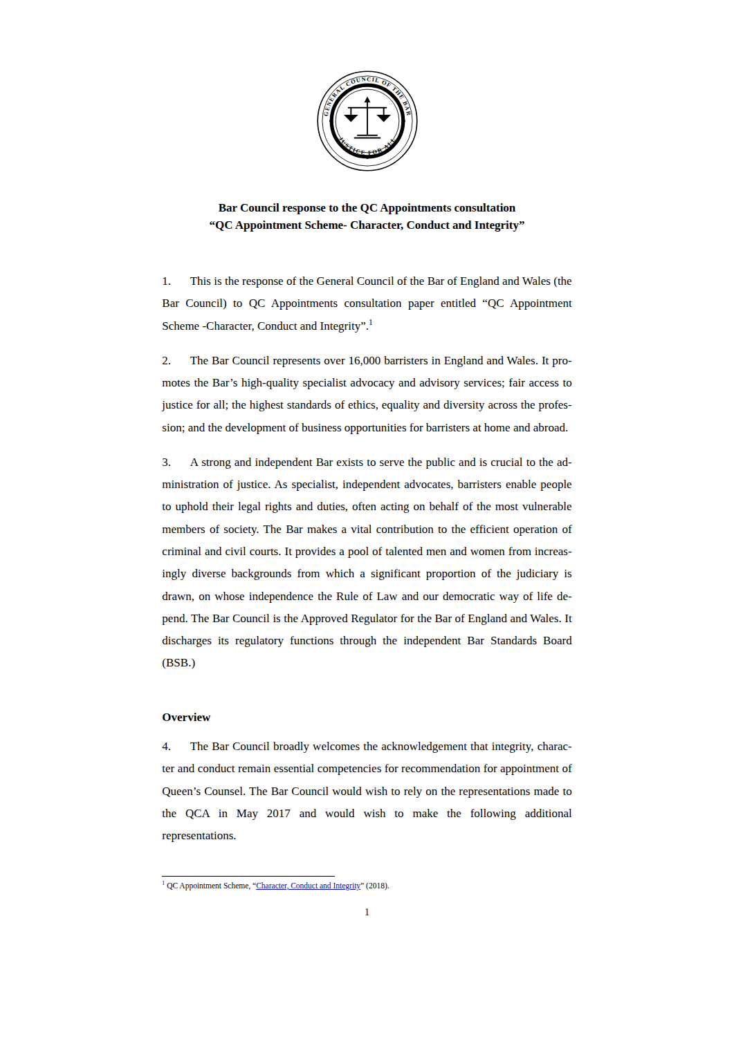GENERAL COUNCIL OF THE BAR JUSTICE FOR ALL
Bar Council response to the QC Appointments consultation “QC Appointment Scheme- Character, Conduct and Integrity”
1. This is the response of the General Council of the Bar of England and Wales (the Bar Council) to QC Appointments consultation paper entitled “QC Appointment Scheme -Character, Conduct and Integrity”.1
2. The Bar Council represents over 16,000 barristers in England and Wales. It promotes the Bar’s high-quality specialist advocacy and advisory services; fair access to justice for all; the highest standards of ethics, equality and diversity across the profession; and the development of business opportunities for barristers at home and abroad.
3. A strong and independent Bar exists to serve the public and is crucial to the administration of justice. As specialist, independent advocates, barristers enable people to uphold their legal rights and duties, often acting on behalf of the most vulnerable members of society. The Bar makes a vital contribution to the efficient operation of criminal and civil courts. It provides a pool of talented men and women from increasingly diverse backgrounds from which a significant proportion of the judiciary is drawn, on whose independence the Rule of Law and our democratic way of life depend. The Bar Council is the Approved Regulator for the Bar of England and Wales. It discharges its regulatory functions through the independent Bar Standards Board (BSB.)
Overview
4. The Bar Council broadly welcomes the acknowledgement that integrity, character and conduct remain essential competencies for recommendation for appointment of Queen’s Counsel. The Bar Council would wish to rely on the representations made to the QCA in May 2017 and would wish to make the following additional representations.
1 QC Appointment Scheme, “Character, Conduct and Integrity” (2018).
1